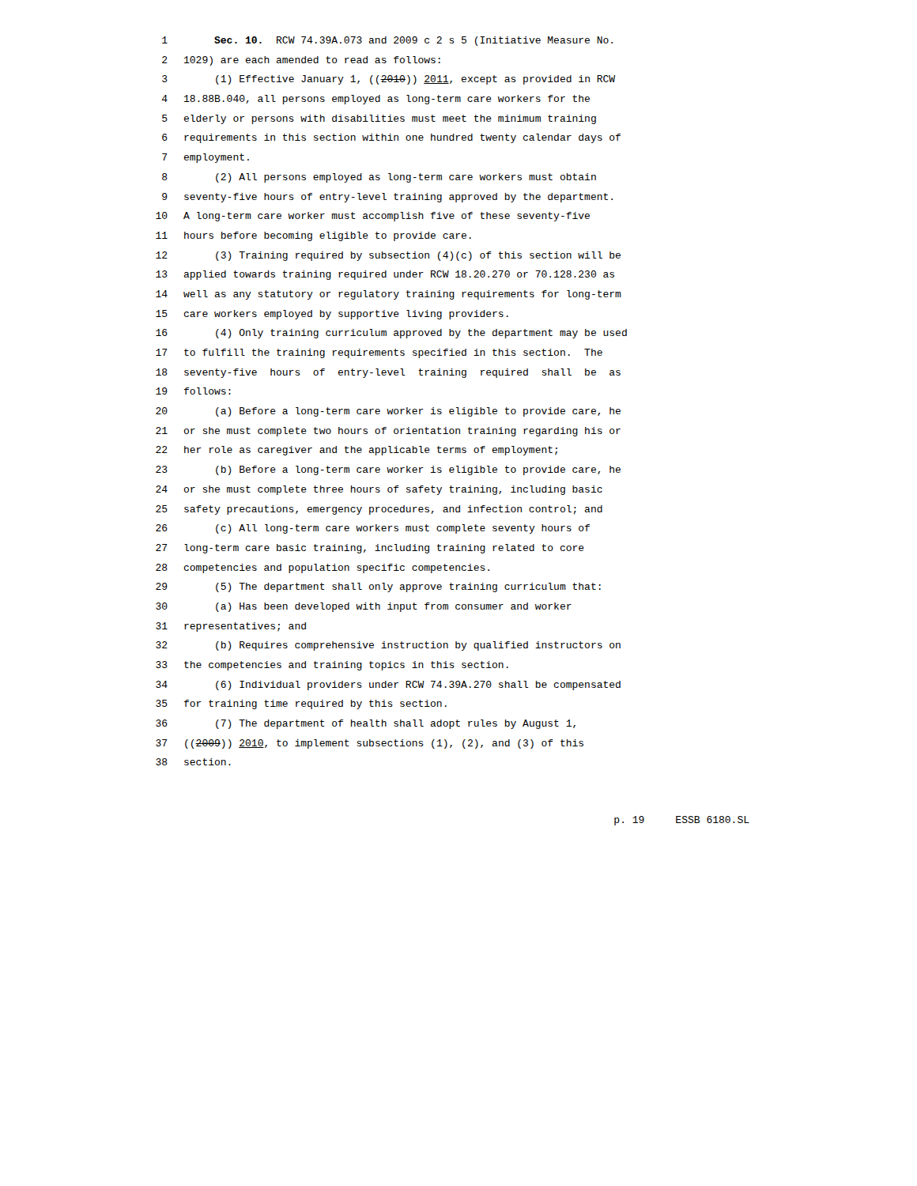Sec. 10. RCW 74.39A.073 and 2009 c 2 s 5 (Initiative Measure No.
1029) are each amended to read as follows:
(1) Effective January 1, ((2010)) 2011, except as provided in RCW
18.88B.040, all persons employed as long-term care workers for the
elderly or persons with disabilities must meet the minimum training
requirements in this section within one hundred twenty calendar days of
employment.
(2) All persons employed as long-term care workers must obtain
seventy-five hours of entry-level training approved by the department.
A long-term care worker must accomplish five of these seventy-five
hours before becoming eligible to provide care.
(3) Training required by subsection (4)(c) of this section will be
applied towards training required under RCW 18.20.270 or 70.128.230 as
well as any statutory or regulatory training requirements for long-term
care workers employed by supportive living providers.
(4) Only training curriculum approved by the department may be used
to fulfill the training requirements specified in this section. The
seventy-five hours of entry-level training required shall be as
follows:
(a) Before a long-term care worker is eligible to provide care, he
or she must complete two hours of orientation training regarding his or
her role as caregiver and the applicable terms of employment;
(b) Before a long-term care worker is eligible to provide care, he
or she must complete three hours of safety training, including basic
safety precautions, emergency procedures, and infection control; and
(c) All long-term care workers must complete seventy hours of
long-term care basic training, including training related to core
competencies and population specific competencies.
(5) The department shall only approve training curriculum that:
(a) Has been developed with input from consumer and worker
representatives; and
(b) Requires comprehensive instruction by qualified instructors on
the competencies and training topics in this section.
(6) Individual providers under RCW 74.39A.270 shall be compensated
for training time required by this section.
(7) The department of health shall adopt rules by August 1,
((2009)) 2010, to implement subsections (1), (2), and (3) of this
section.
p. 19 ESSB 6180.SL